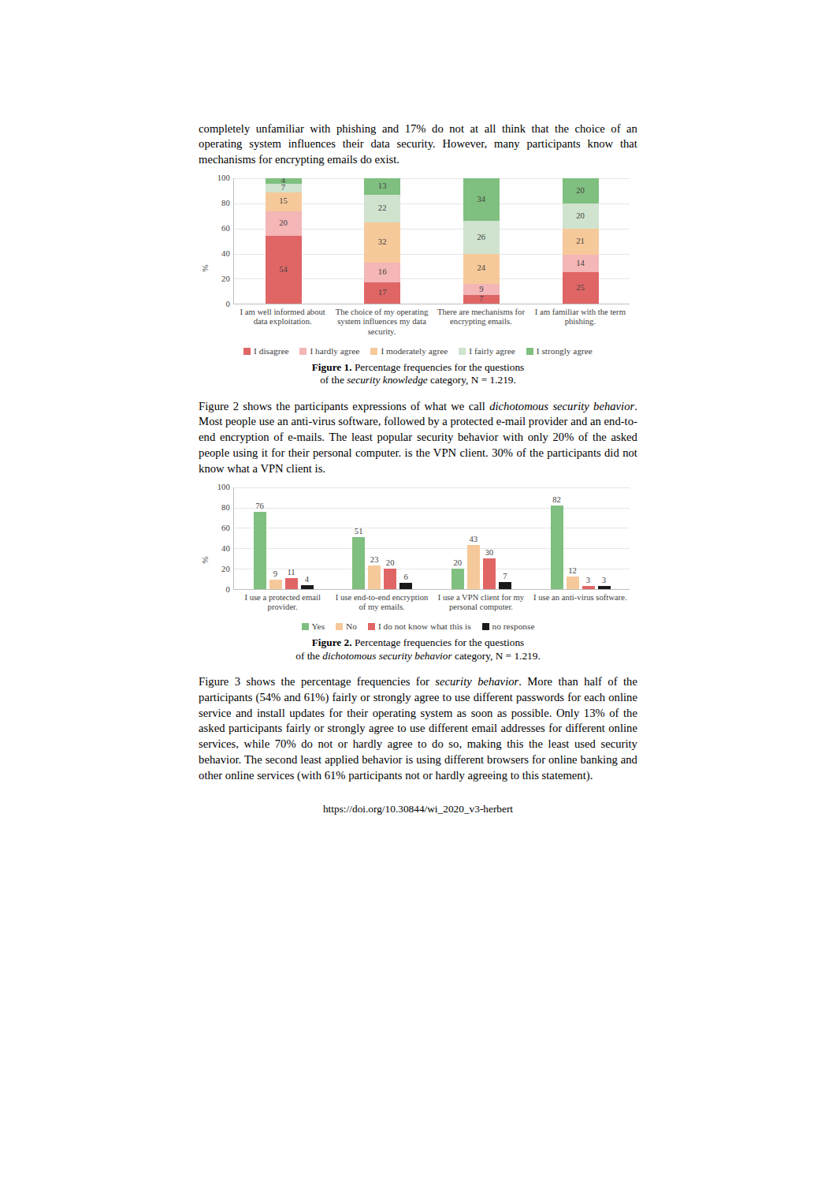completely unfamiliar with phishing and 17% do not at all think that the choice of an operating system influences their data security. However, many participants know that mechanisms for encrypting emails do exist.
100 80 60 40 20 0
%
54
20
15
7
4
17
16
32
22
13
7
9
24
26
34
25
14
21
20
20
I am well informed about data exploitation.
The choice of my operating system influences my data security.
There are mechanisms for encrypting emails.
I am familiar with the term phishing.
I disagree I hardly agree I moderately agree I fairly agree I strongly agree
Figure 1. Percentage frequencies for the questions
of the security knowledge category, N = 1.219.
Figure 2 shows the participants expressions of what we call dichotomous security behavior. Most people use an anti-virus software, followed by a protected e-mail provider and an end-to-end encryption of e-mails. The least popular security behavior with only 20% of the asked people using it for their personal computer. is the VPN client. 30% of the participants did not know what a VPN client is.
100 80 60 40 20 0
%
76
9
11
4
51
23
20
6
20
43
30
7
82
12
3
3
I use a protected email provider.
I use end-to-end encryption of my emails.
I use a VPN client for my personal computer.
I use an anti-virus software.
Yes No I do not know what this is no response
Figure 2. Percentage frequencies for the questions
of the dichotomous security behavior category, N = 1.219.
Figure 3 shows the percentage frequencies for security behavior. More than half of the participants (54% and 61%) fairly or strongly agree to use different passwords for each online service and install updates for their operating system as soon as possible. Only 13% of the asked participants fairly or strongly agree to use different email addresses for different online services, while 70% do not or hardly agree to do so, making this the least used security behavior. The second least applied behavior is using different browsers for online banking and other online services (with 61% participants not or hardly agreeing to this statement).
https://doi.org/10.30844/wi_2020_v3-herbert